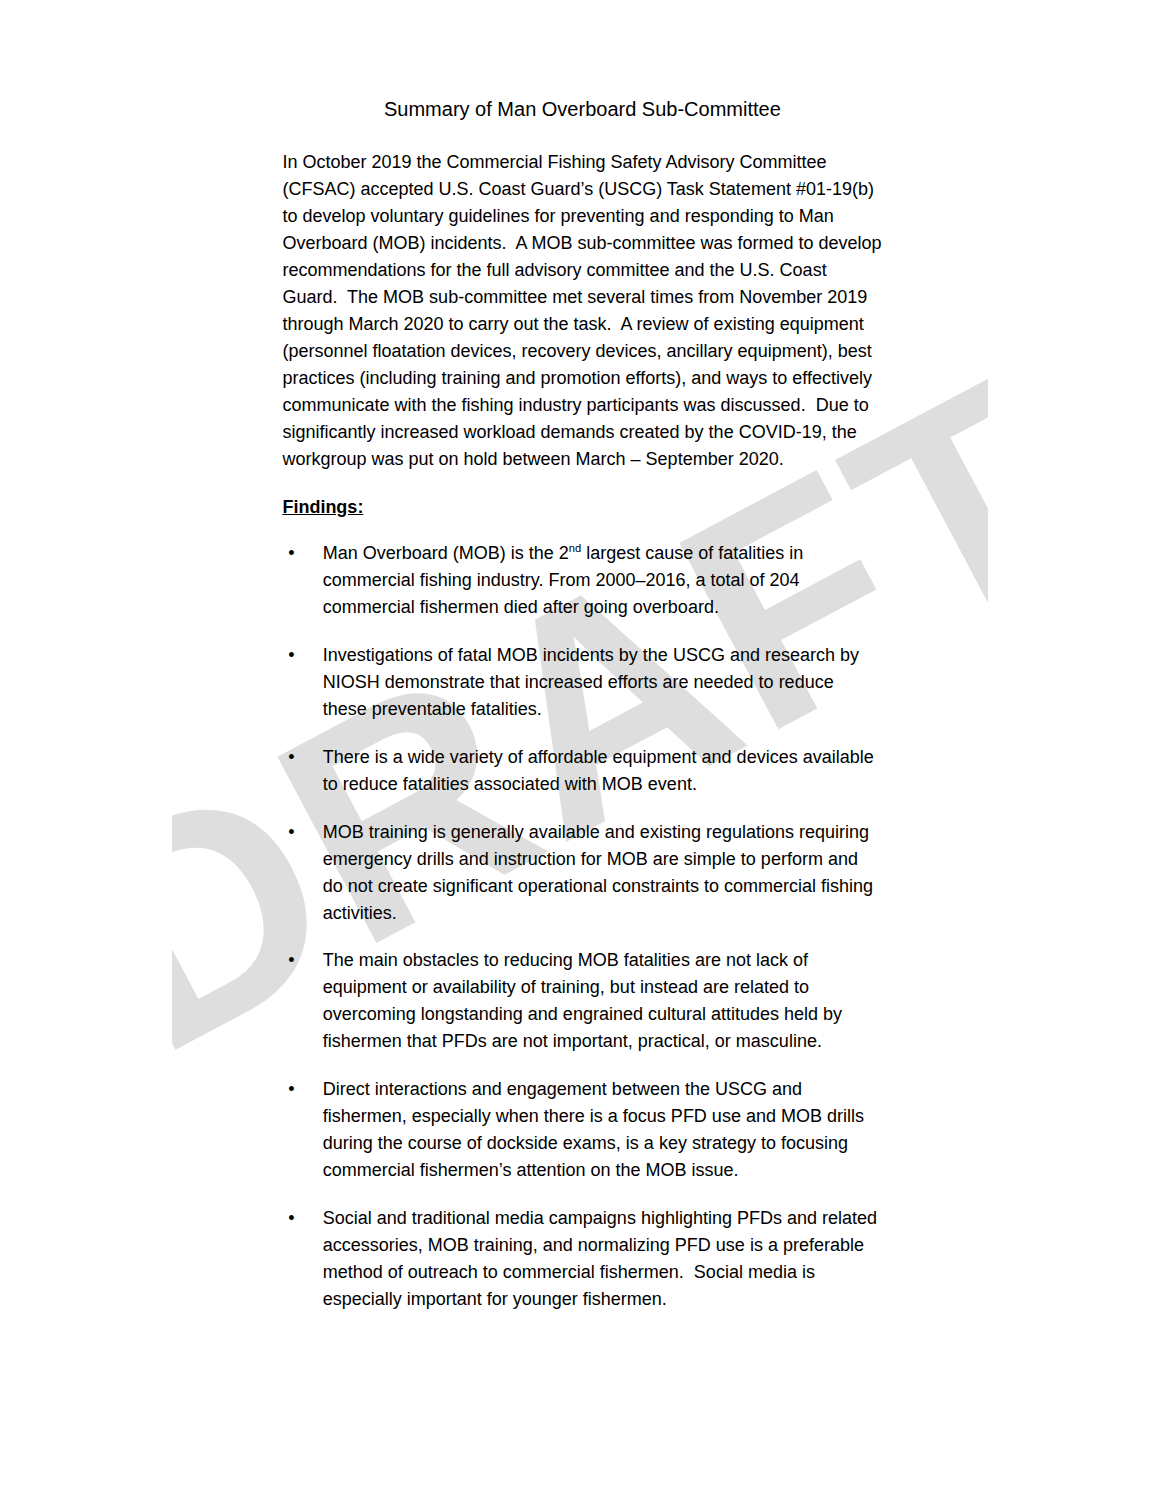DRAFT
Summary of Man Overboard Sub-Committee
In October 2019 the Commercial Fishing Safety Advisory Committee (CFSAC) accepted U.S. Coast Guard’s (USCG) Task Statement #01-19(b) to develop voluntary guidelines for preventing and responding to Man Overboard (MOB) incidents. A MOB sub-committee was formed to develop recommendations for the full advisory committee and the U.S. Coast Guard. The MOB sub-committee met several times from November 2019 through March 2020 to carry out the task. A review of existing equipment (personnel floatation devices, recovery devices, ancillary equipment), best practices (including training and promotion efforts), and ways to effectively communicate with the fishing industry participants was discussed. Due to significantly increased workload demands created by the COVID-19, the workgroup was put on hold between March – September 2020.
Findings:
Man Overboard (MOB) is the 2nd largest cause of fatalities in commercial fishing industry. From 2000–2016, a total of 204 commercial fishermen died after going overboard.
Investigations of fatal MOB incidents by the USCG and research by NIOSH demonstrate that increased efforts are needed to reduce these preventable fatalities.
There is a wide variety of affordable equipment and devices available to reduce fatalities associated with MOB event.
MOB training is generally available and existing regulations requiring emergency drills and instruction for MOB are simple to perform and do not create significant operational constraints to commercial fishing activities.
The main obstacles to reducing MOB fatalities are not lack of equipment or availability of training, but instead are related to overcoming longstanding and engrained cultural attitudes held by fishermen that PFDs are not important, practical, or masculine.
Direct interactions and engagement between the USCG and fishermen, especially when there is a focus PFD use and MOB drills during the course of dockside exams, is a key strategy to focusing commercial fishermen’s attention on the MOB issue.
Social and traditional media campaigns highlighting PFDs and related accessories, MOB training, and normalizing PFD use is a preferable method of outreach to commercial fishermen. Social media is especially important for younger fishermen.